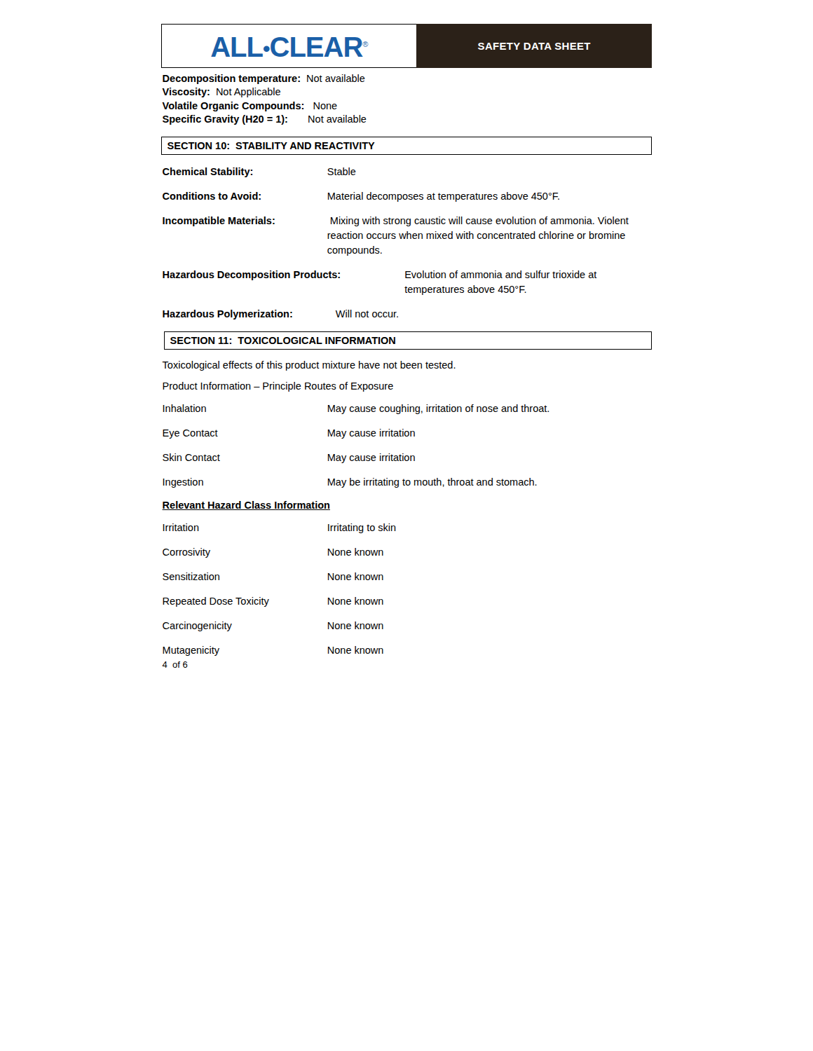ALL•CLEAR®
SAFETY DATA SHEET
Decomposition temperature: Not available
Viscosity: Not Applicable
Volatile Organic Compounds: None
Specific Gravity (H20 = 1): Not available
SECTION 10: STABILITY AND REACTIVITY
Chemical Stability:
Stable
Conditions to Avoid:
Material decomposes at temperatures above 450°F.
Incompatible Materials:
Mixing with strong caustic will cause evolution of ammonia. Violent reaction occurs when mixed with concentrated chlorine or bromine compounds.
Hazardous Decomposition Products:
Evolution of ammonia and sulfur trioxide at temperatures above 450°F.
Hazardous Polymerization:
Will not occur.
SECTION 11: TOXICOLOGICAL INFORMATION
Toxicological effects of this product mixture have not been tested.
Product Information – Principle Routes of Exposure
Inhalation
May cause coughing, irritation of nose and throat.
Eye Contact
May cause irritation
Skin Contact
May cause irritation
Ingestion
May be irritating to mouth, throat and stomach.
Relevant Hazard Class Information
Irritation
Irritating to skin
Corrosivity
None known
Sensitization
None known
Repeated Dose Toxicity
None known
Carcinogenicity
None known
Mutagenicity
None known
4 of 6